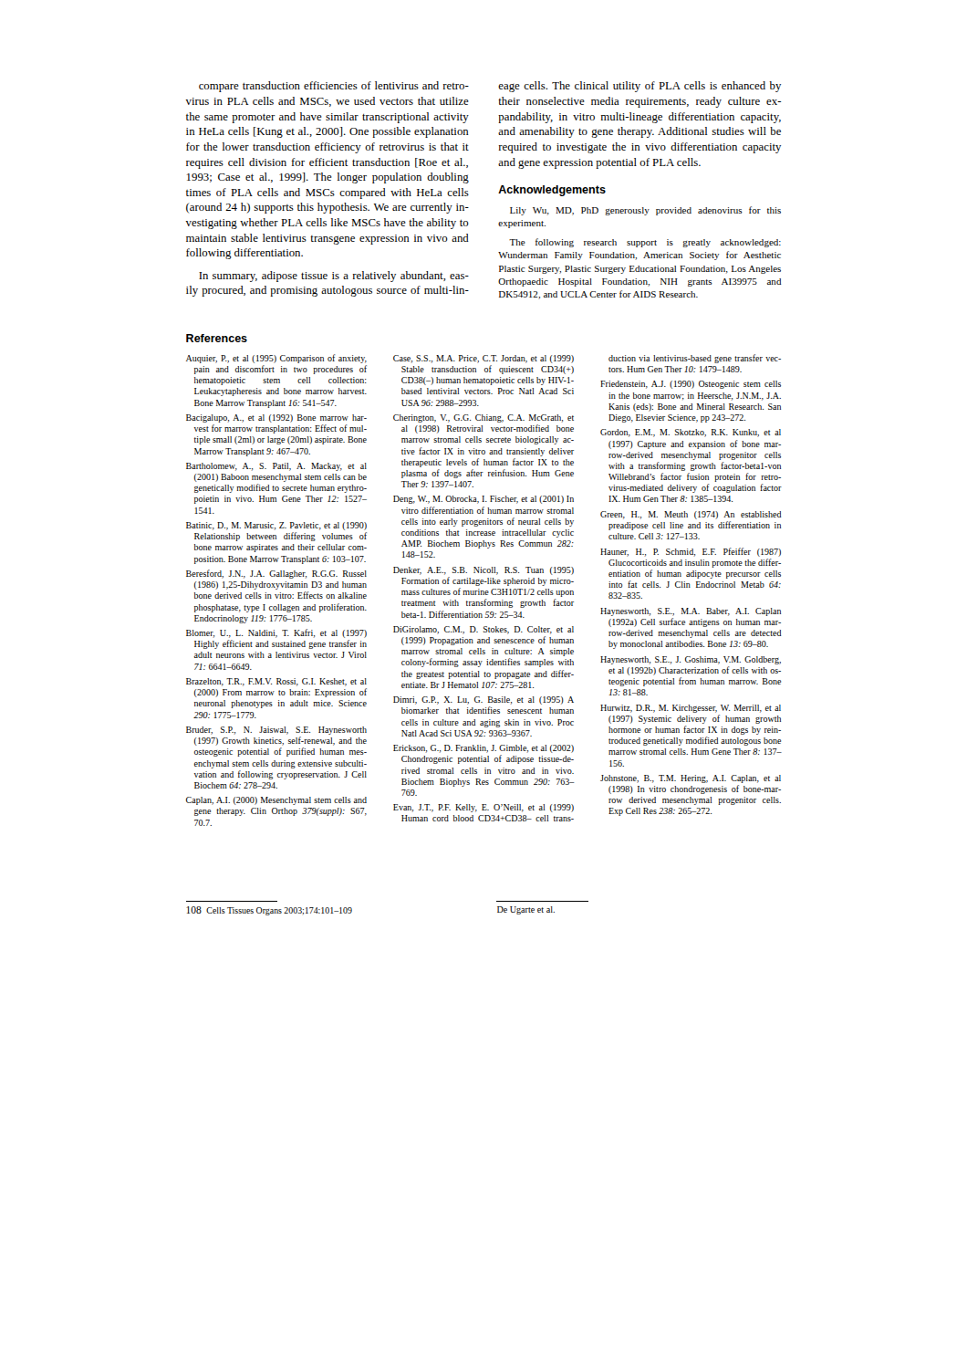compare transduction efficiencies of lentivirus and retrovirus in PLA cells and MSCs, we used vectors that utilize the same promoter and have similar transcriptional activity in HeLa cells [Kung et al., 2000]. One possible explanation for the lower transduction efficiency of retrovirus is that it requires cell division for efficient transduction [Roe et al., 1993; Case et al., 1999]. The longer population doubling times of PLA cells and MSCs compared with HeLa cells (around 24 h) supports this hypothesis. We are currently investigating whether PLA cells like MSCs have the ability to maintain stable lentivirus transgene expression in vivo and following differentiation.
In summary, adipose tissue is a relatively abundant, easily procured, and promising autologous source of multi-lineage cells. The clinical utility of PLA cells is enhanced by their nonselective media requirements, ready culture expandability, in vitro multi-lineage differentiation capacity, and amenability to gene therapy. Additional studies will be required to investigate the in vivo differentiation capacity and gene expression potential of PLA cells.
Acknowledgements
Lily Wu, MD, PhD generously provided adenovirus for this experiment.
The following research support is greatly acknowledged: Wunderman Family Foundation, American Society for Aesthetic Plastic Surgery, Plastic Surgery Educational Foundation, Los Angeles Orthopaedic Hospital Foundation, NIH grants AI39975 and DK54912, and UCLA Center for AIDS Research.
References
Auquier, P., et al (1995) Comparison of anxiety, pain and discomfort in two procedures of hematopoietic stem cell collection: Leukacytapheresis and bone marrow harvest. Bone Marrow Transplant 16: 541–547.
Bacigalupo, A., et al (1992) Bone marrow harvest for marrow transplantation: Effect of multiple small (2ml) or large (20ml) aspirate. Bone Marrow Transplant 9: 467–470.
Bartholomew, A., S. Patil, A. Mackay, et al (2001) Baboon mesenchymal stem cells can be genetically modified to secrete human erythropoietin in vivo. Hum Gene Ther 12: 1527–1541.
Batinic, D., M. Marusic, Z. Pavletic, et al (1990) Relationship between differing volumes of bone marrow aspirates and their cellular composition. Bone Marrow Transplant 6: 103–107.
Beresford, J.N., J.A. Gallagher, R.G.G. Russel (1986) 1,25-Dihydroxyvitamin D3 and human bone derived cells in vitro: Effects on alkaline phosphatase, type I collagen and proliferation. Endocrinology 119: 1776–1785.
Blomer, U., L. Naldini, T. Kafri, et al (1997) Highly efficient and sustained gene transfer in adult neurons with a lentivirus vector. J Virol 71: 6641–6649.
Brazelton, T.R., F.M.V. Rossi, G.I. Keshet, et al (2000) From marrow to brain: Expression of neuronal phenotypes in adult mice. Science 290: 1775–1779.
Bruder, S.P., N. Jaiswal, S.E. Haynesworth (1997) Growth kinetics, self-renewal, and the osteogenic potential of purified human mesenchymal stem cells during extensive subcultivation and following cryopreservation. J Cell Biochem 64: 278–294.
Caplan, A.I. (2000) Mesenchymal stem cells and gene therapy. Clin Orthop 379(suppl): S67, 70.7.
Case, S.S., M.A. Price, C.T. Jordan, et al (1999) Stable transduction of quiescent CD34(+) CD38(–) human hematopoietic cells by HIV-1-based lentiviral vectors. Proc Natl Acad Sci USA 96: 2988–2993.
Cherington, V., G.G. Chiang, C.A. McGrath, et al (1998) Retroviral vector-modified bone marrow stromal cells secrete biologically active factor IX in vitro and transiently deliver therapeutic levels of human factor IX to the plasma of dogs after reinfusion. Hum Gene Ther 9: 1397–1407.
Deng, W., M. Obrocka, I. Fischer, et al (2001) In vitro differentiation of human marrow stromal cells into early progenitors of neural cells by conditions that increase intracellular cyclic AMP. Biochem Biophys Res Commun 282: 148–152.
Denker, A.E., S.B. Nicoll, R.S. Tuan (1995) Formation of cartilage-like spheroid by micromass cultures of murine C3H10T1/2 cells upon treatment with transforming growth factor beta-1. Differentiation 59: 25–34.
DiGirolamo, C.M., D. Stokes, D. Colter, et al (1999) Propagation and senescence of human marrow stromal cells in culture: A simple colony-forming assay identifies samples with the greatest potential to propagate and differentiate. Br J Hematol 107: 275–281.
Dimri, G.P., X. Lu, G. Basile, et al (1995) A biomarker that identifies senescent human cells in culture and aging skin in vivo. Proc Natl Acad Sci USA 92: 9363–9367.
Erickson, G., D. Franklin, J. Gimble, et al (2002) Chondrogenic potential of adipose tissue-derived stromal cells in vitro and in vivo. Biochem Biophys Res Commun 290: 763–769.
Evan, J.T., P.F. Kelly, E. O’Neill, et al (1999) Human cord blood CD34+CD38– cell transduction via lentivirus-based gene transfer vectors. Hum Gen Ther 10: 1479–1489.
Friedenstein, A.J. (1990) Osteogenic stem cells in the bone marrow; in Heersche, J.N.M., J.A. Kanis (eds): Bone and Mineral Research. San Diego, Elsevier Science, pp 243–272.
Gordon, E.M., M. Skotzko, R.K. Kunku, et al (1997) Capture and expansion of bone marrow-derived mesenchymal progenitor cells with a transforming growth factor-beta1-von Willebrand’s factor fusion protein for retrovirus-mediated delivery of coagulation factor IX. Hum Gen Ther 8: 1385–1394.
Green, H., M. Meuth (1974) An established preadipose cell line and its differentiation in culture. Cell 3: 127–133.
Hauner, H., P. Schmid, E.F. Pfeiffer (1987) Glucocorticoids and insulin promote the differentiation of human adipocyte precursor cells into fat cells. J Clin Endocrinol Metab 64: 832–835.
Haynesworth, S.E., M.A. Baber, A.I. Caplan (1992a) Cell surface antigens on human marrow-derived mesenchymal cells are detected by monoclonal antibodies. Bone 13: 69–80.
Haynesworth, S.E., J. Goshima, V.M. Goldberg, et al (1992b) Characterization of cells with osteogenic potential from human marrow. Bone 13: 81–88.
Hurwitz, D.R., M. Kirchgesser, W. Merrill, et al (1997) Systemic delivery of human growth hormone or human factor IX in dogs by reintroduced genetically modified autologous bone marrow stromal cells. Hum Gene Ther 8: 137–156.
Johnstone, B., T.M. Hering, A.I. Caplan, et al (1998) In vitro chondrogenesis of bone-marrow derived mesenchymal progenitor cells. Exp Cell Res 238: 265–272.
108 Cells Tissues Organs 2003;174:101–109
De Ugarte et al.